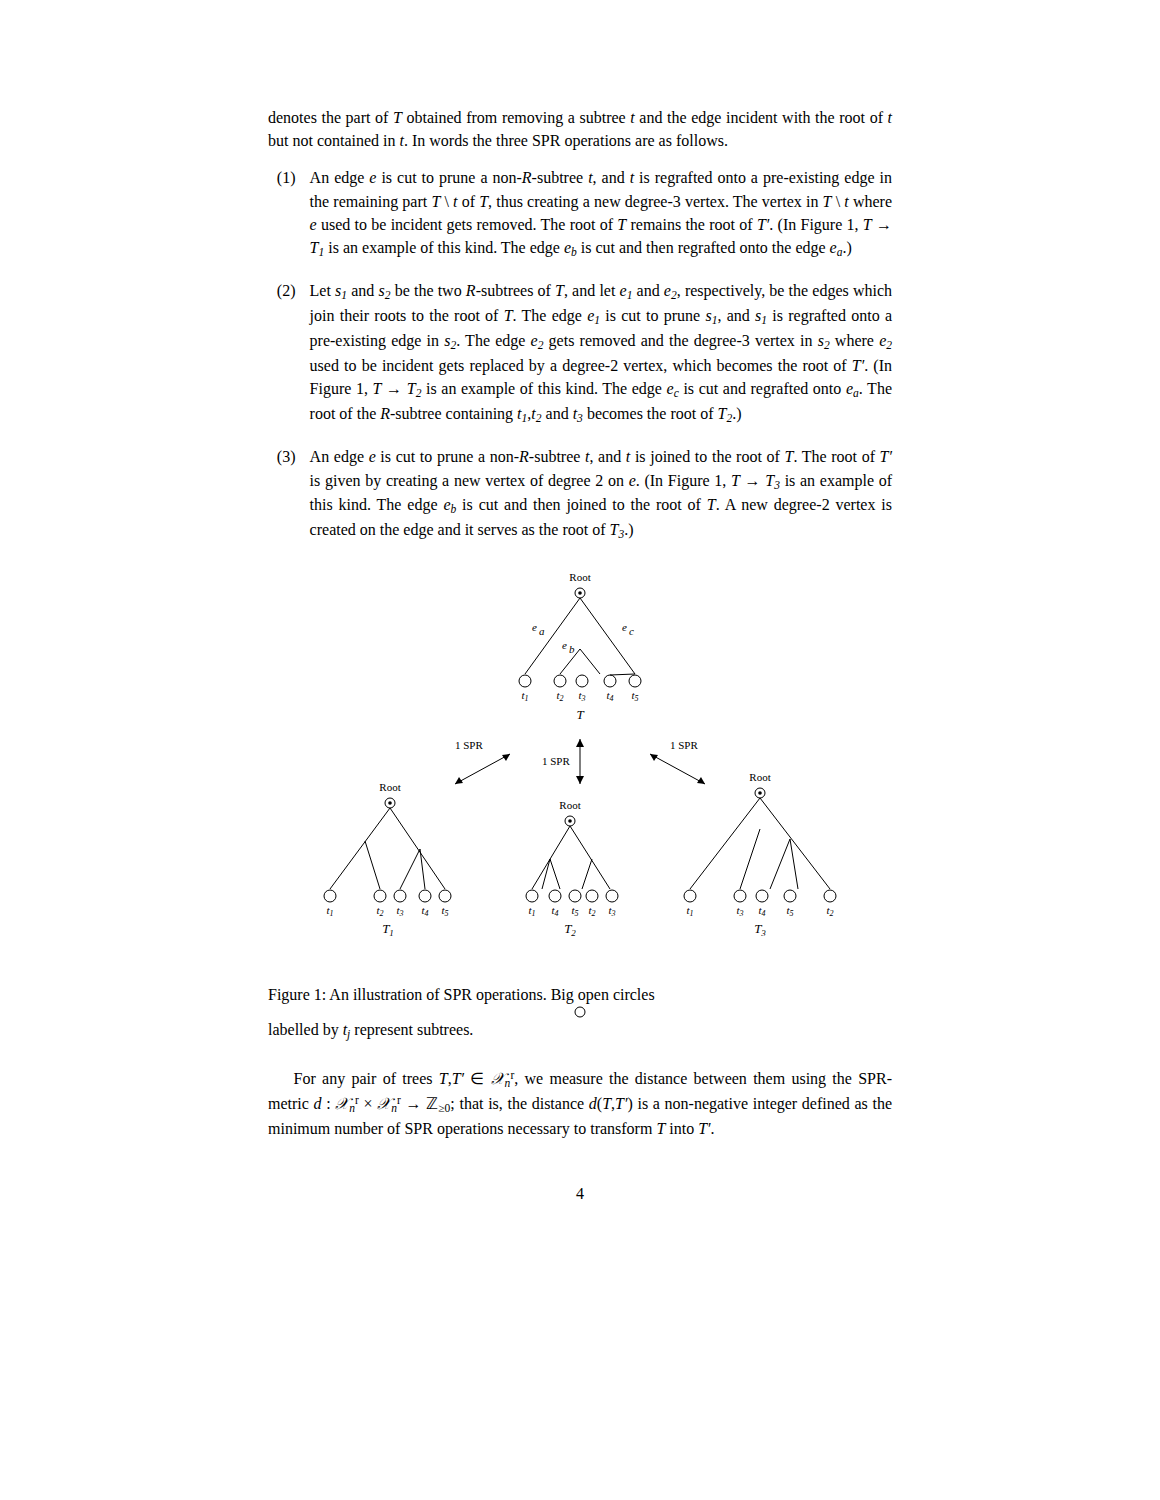denotes the part of T obtained from removing a subtree t and the edge incident with the root of t but not contained in t. In words the three SPR operations are as follows.
An edge e is cut to prune a non-R-subtree t, and t is regrafted onto a pre-existing edge in the remaining part T \ t of T, thus creating a new degree-3 vertex. The vertex in T \ t where e used to be incident gets removed. The root of T remains the root of T′. (In Figure 1, T → T1 is an example of this kind. The edge eb is cut and then regrafted onto the edge ea.)
Let s1 and s2 be the two R-subtrees of T, and let e1 and e2, respectively, be the edges which join their roots to the root of T. The edge e1 is cut to prune s1, and s1 is regrafted onto a pre-existing edge in s2. The edge e2 gets removed and the degree-3 vertex in s2 where e2 used to be incident gets replaced by a degree-2 vertex, which becomes the root of T′. (In Figure 1, T → T2 is an example of this kind. The edge ec is cut and regrafted onto ea. The root of the R-subtree containing t1,t2 and t3 becomes the root of T2.)
An edge e is cut to prune a non-R-subtree t, and t is joined to the root of T. The root of T′ is given by creating a new vertex of degree 2 on e. (In Figure 1, T → T3 is an example of this kind. The edge eb is cut and then joined to the root of T. A new degree-2 vertex is created on the edge and it serves as the root of T3.)
Root ea ec eb t1 t2 t3 t4 t5 T 1 SPR 1 SPR 1 SPR Root t1 t2 t3 t4 t5 T1 Root t1 t4 t5 t2 t3 T2 Root t1 t3 t4 t5 t2 T3
Figure 1: An illustration of SPR operations. Big open circles labelled by tj represent subtrees.
For any pair of trees T,T′ ∈ 𝒳nr, we measure the distance between them using the SPR-metric d : 𝒳nr × 𝒳nr → ℤ≥0; that is, the distance d(T,T′) is a non-negative integer defined as the minimum number of SPR operations necessary to transform T into T′.
4